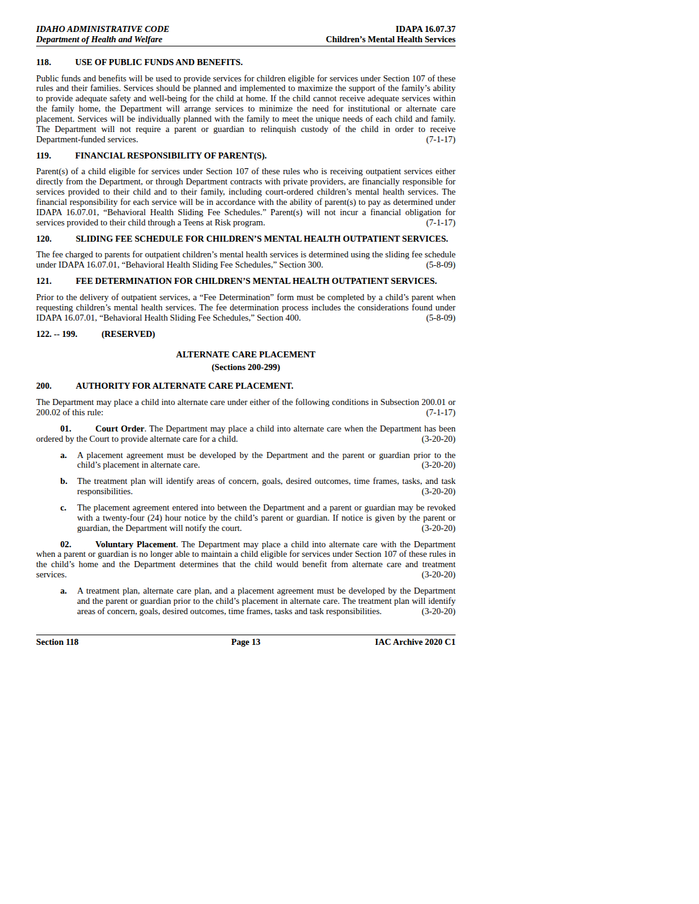| IDAHO ADMINISTRATIVE CODE | IDAPA 16.07.37 |
| Department of Health and Welfare | Children’s Mental Health Services |
118. USE OF PUBLIC FUNDS AND BENEFITS.
Public funds and benefits will be used to provide services for children eligible for services under Section 107 of these rules and their families. Services should be planned and implemented to maximize the support of the family’s ability to provide adequate safety and well-being for the child at home. If the child cannot receive adequate services within the family home, the Department will arrange services to minimize the need for institutional or alternate care placement. Services will be individually planned with the family to meet the unique needs of each child and family. The Department will not require a parent or guardian to relinquish custody of the child in order to receive Department-funded services.(7-1-17)
119. FINANCIAL RESPONSIBILITY OF PARENT(S).
Parent(s) of a child eligible for services under Section 107 of these rules who is receiving outpatient services either directly from the Department, or through Department contracts with private providers, are financially responsible for services provided to their child and to their family, including court-ordered children’s mental health services. The financial responsibility for each service will be in accordance with the ability of parent(s) to pay as determined under IDAPA 16.07.01, “Behavioral Health Sliding Fee Schedules.” Parent(s) will not incur a financial obligation for services provided to their child through a Teens at Risk program.(7-1-17)
120. SLIDING FEE SCHEDULE FOR CHILDREN’S MENTAL HEALTH OUTPATIENT SERVICES.
The fee charged to parents for outpatient children’s mental health services is determined using the sliding fee schedule under IDAPA 16.07.01, “Behavioral Health Sliding Fee Schedules,” Section 300.(5-8-09)
121. FEE DETERMINATION FOR CHILDREN’S MENTAL HEALTH OUTPATIENT SERVICES.
Prior to the delivery of outpatient services, a “Fee Determination” form must be completed by a child’s parent when requesting children’s mental health services. The fee determination process includes the considerations found under IDAPA 16.07.01, “Behavioral Health Sliding Fee Schedules,” Section 400.(5-8-09)
122. -- 199. (RESERVED)
ALTERNATE CARE PLACEMENT
(Sections 200-299)
200. AUTHORITY FOR ALTERNATE CARE PLACEMENT.
The Department may place a child into alternate care under either of the following conditions in Subsection 200.01 or 200.02 of this rule:(7-1-17)
01. Court Order. The Department may place a child into alternate care when the Department has been ordered by the Court to provide alternate care for a child.(3-20-20)
a. A placement agreement must be developed by the Department and the parent or guardian prior to the child’s placement in alternate care.(3-20-20)
b. The treatment plan will identify areas of concern, goals, desired outcomes, time frames, tasks, and task responsibilities.(3-20-20)
c. The placement agreement entered into between the Department and a parent or guardian may be revoked with a twenty-four (24) hour notice by the child’s parent or guardian. If notice is given by the parent or guardian, the Department will notify the court.(3-20-20)
02. Voluntary Placement. The Department may place a child into alternate care with the Department when a parent or guardian is no longer able to maintain a child eligible for services under Section 107 of these rules in the child’s home and the Department determines that the child would benefit from alternate care and treatment services.(3-20-20)
a. A treatment plan, alternate care plan, and a placement agreement must be developed by the Department and the parent or guardian prior to the child’s placement in alternate care. The treatment plan will identify areas of concern, goals, desired outcomes, time frames, tasks and task responsibilities.(3-20-20)
| Section 118 | Page 13 | IAC Archive 2020 C1 |